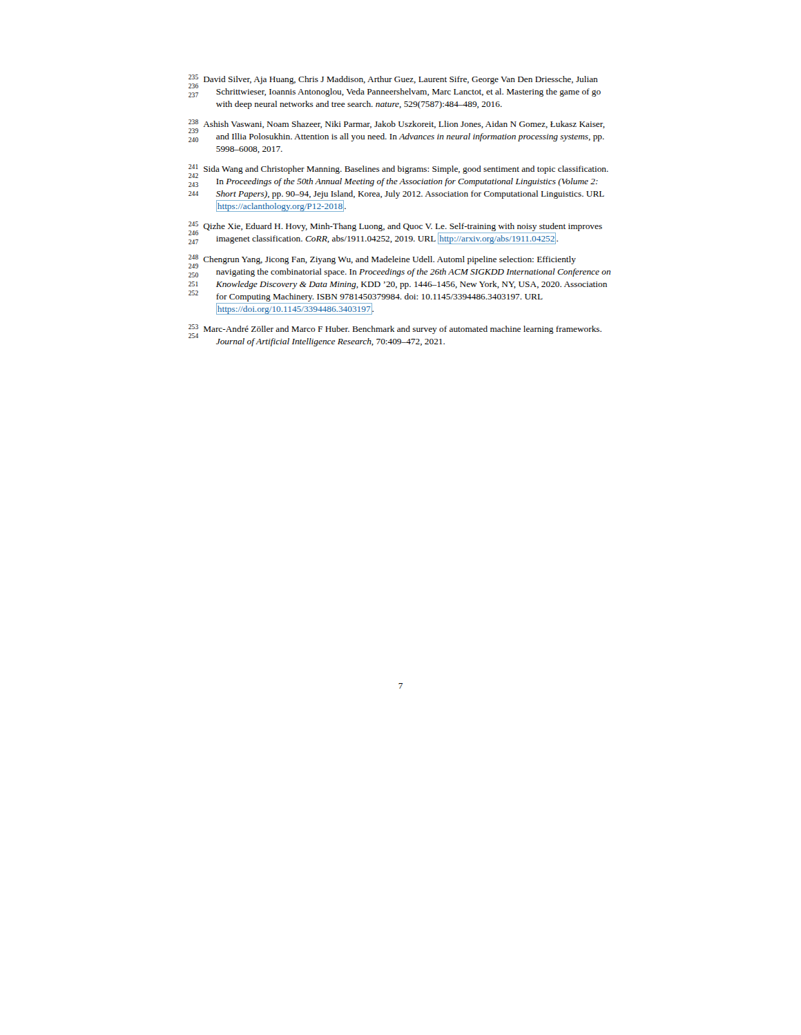235236237
David Silver, Aja Huang, Chris J Maddison, Arthur Guez, Laurent Sifre, George Van Den Driessche, Julian Schrittwieser, Ioannis Antonoglou, Veda Panneershelvam, Marc Lanctot, et al. Mastering the game of go with deep neural networks and tree search. nature, 529(7587):484–489, 2016.
238239240
Ashish Vaswani, Noam Shazeer, Niki Parmar, Jakob Uszkoreit, Llion Jones, Aidan N Gomez, Łukasz Kaiser, and Illia Polosukhin. Attention is all you need. In Advances in neural information processing systems, pp. 5998–6008, 2017.
241242243244
Sida Wang and Christopher Manning. Baselines and bigrams: Simple, good sentiment and topic classification. In Proceedings of the 50th Annual Meeting of the Association for Computational Linguistics (Volume 2: Short Papers), pp. 90–94, Jeju Island, Korea, July 2012. Association for Computational Linguistics. URL https://aclanthology.org/P12-2018.
245246247
Qizhe Xie, Eduard H. Hovy, Minh-Thang Luong, and Quoc V. Le. Self-training with noisy student improves imagenet classification. CoRR, abs/1911.04252, 2019. URL http://arxiv.org/abs/1911.04252.
248249250251252
Chengrun Yang, Jicong Fan, Ziyang Wu, and Madeleine Udell. Automl pipeline selection: Efficiently navigating the combinatorial space. In Proceedings of the 26th ACM SIGKDD International Conference on Knowledge Discovery & Data Mining, KDD ’20, pp. 1446–1456, New York, NY, USA, 2020. Association for Computing Machinery. ISBN 9781450379984. doi: 10.1145/3394486.3403197. URL https://doi.org/10.1145/3394486.3403197.
253254
Marc-André Zöller and Marco F Huber. Benchmark and survey of automated machine learning frameworks. Journal of Artificial Intelligence Research, 70:409–472, 2021.
7